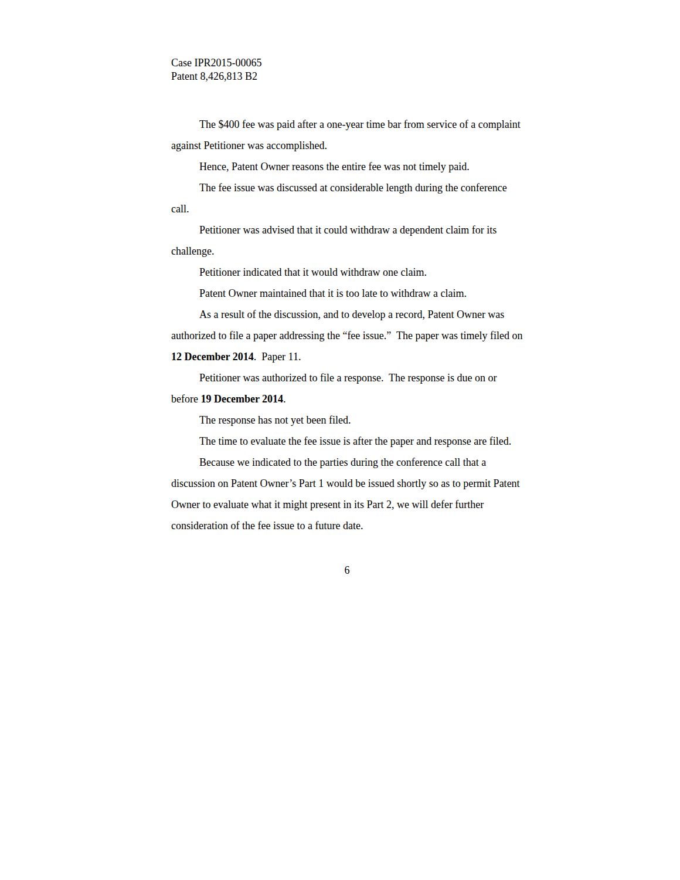Case IPR2015-00065
Patent 8,426,813 B2
The $400 fee was paid after a one-year time bar from service of a complaint against Petitioner was accomplished.
Hence, Patent Owner reasons the entire fee was not timely paid.
The fee issue was discussed at considerable length during the conference call.
Petitioner was advised that it could withdraw a dependent claim for its challenge.
Petitioner indicated that it would withdraw one claim.
Patent Owner maintained that it is too late to withdraw a claim.
As a result of the discussion, and to develop a record, Patent Owner was authorized to file a paper addressing the “fee issue.” The paper was timely filed on 12 December 2014. Paper 11.
Petitioner was authorized to file a response. The response is due on or before 19 December 2014.
The response has not yet been filed.
The time to evaluate the fee issue is after the paper and response are filed.
Because we indicated to the parties during the conference call that a discussion on Patent Owner’s Part 1 would be issued shortly so as to permit Patent Owner to evaluate what it might present in its Part 2, we will defer further consideration of the fee issue to a future date.
6